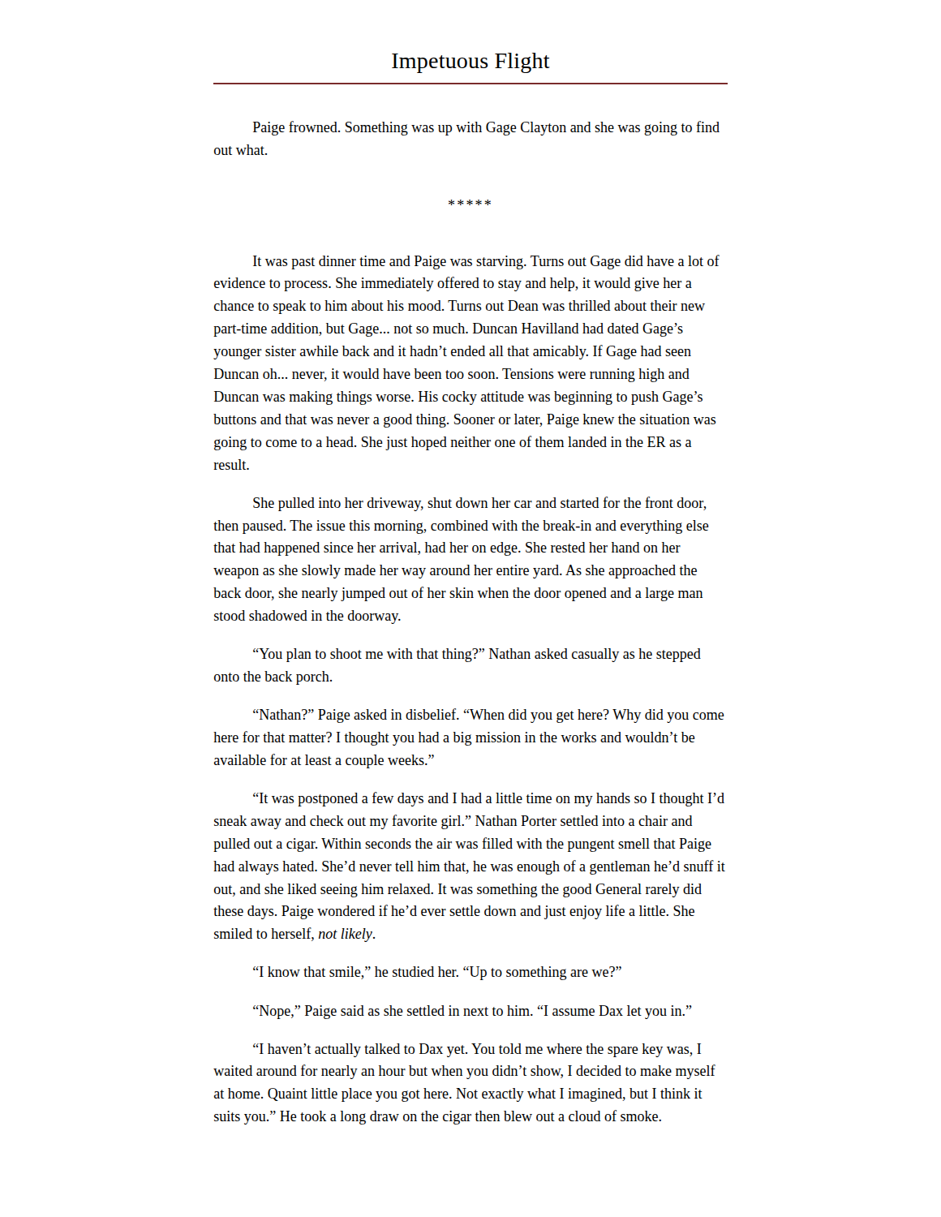Impetuous Flight
Paige frowned. Something was up with Gage Clayton and she was going to find out what.
*****
It was past dinner time and Paige was starving. Turns out Gage did have a lot of evidence to process. She immediately offered to stay and help, it would give her a chance to speak to him about his mood. Turns out Dean was thrilled about their new part-time addition, but Gage... not so much. Duncan Havilland had dated Gage’s younger sister awhile back and it hadn’t ended all that amicably. If Gage had seen Duncan oh... never, it would have been too soon. Tensions were running high and Duncan was making things worse. His cocky attitude was beginning to push Gage’s buttons and that was never a good thing. Sooner or later, Paige knew the situation was going to come to a head. She just hoped neither one of them landed in the ER as a result.
She pulled into her driveway, shut down her car and started for the front door, then paused. The issue this morning, combined with the break-in and everything else that had happened since her arrival, had her on edge. She rested her hand on her weapon as she slowly made her way around her entire yard. As she approached the back door, she nearly jumped out of her skin when the door opened and a large man stood shadowed in the doorway.
“You plan to shoot me with that thing?” Nathan asked casually as he stepped onto the back porch.
“Nathan?” Paige asked in disbelief. “When did you get here? Why did you come here for that matter? I thought you had a big mission in the works and wouldn’t be available for at least a couple weeks.”
“It was postponed a few days and I had a little time on my hands so I thought I’d sneak away and check out my favorite girl.” Nathan Porter settled into a chair and pulled out a cigar. Within seconds the air was filled with the pungent smell that Paige had always hated. She’d never tell him that, he was enough of a gentleman he’d snuff it out, and she liked seeing him relaxed. It was something the good General rarely did these days. Paige wondered if he’d ever settle down and just enjoy life a little. She smiled to herself, not likely.
“I know that smile,” he studied her. “Up to something are we?”
“Nope,” Paige said as she settled in next to him. “I assume Dax let you in.”
“I haven’t actually talked to Dax yet. You told me where the spare key was, I waited around for nearly an hour but when you didn’t show, I decided to make myself at home. Quaint little place you got here. Not exactly what I imagined, but I think it suits you.” He took a long draw on the cigar then blew out a cloud of smoke.